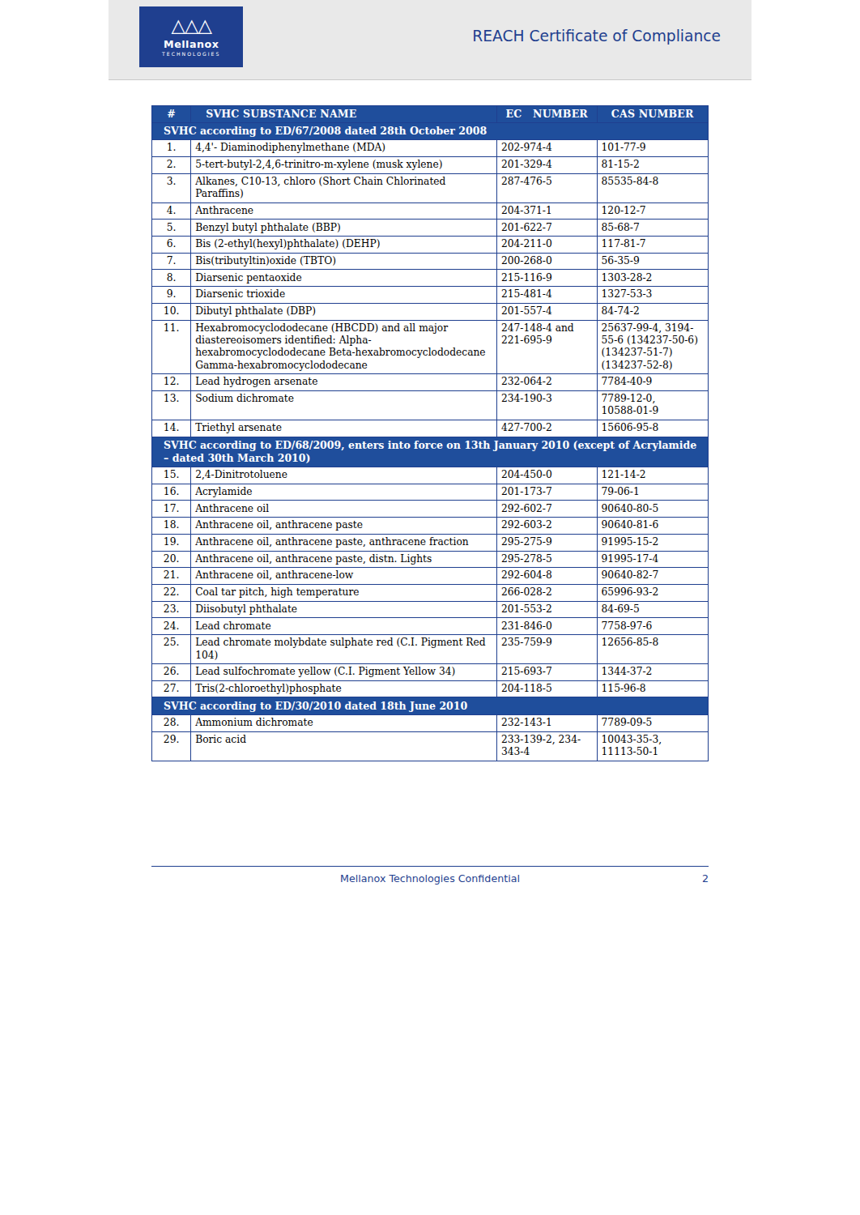△△△
Mellanox
TECHNOLOGIES
REACH Certificate of Compliance
| # | SVHC SUBSTANCE NAME | EC NUMBER | CAS NUMBER |
| --- | --- | --- | --- |
| SVHC according to ED/67/2008 dated 28th October 2008 |
| 1. | 4,4'- Diaminodiphenylmethane (MDA) | 202-974-4 | 101-77-9 |
| 2. | 5-tert-butyl-2,4,6-trinitro-m-xylene (musk xylene) | 201-329-4 | 81-15-2 |
| 3. | Alkanes, C10-13, chloro (Short Chain Chlorinated Paraffins) | 287-476-5 | 85535-84-8 |
| 4. | Anthracene | 204-371-1 | 120-12-7 |
| 5. | Benzyl butyl phthalate (BBP) | 201-622-7 | 85-68-7 |
| 6. | Bis (2-ethyl(hexyl)phthalate) (DEHP) | 204-211-0 | 117-81-7 |
| 7. | Bis(tributyltin)oxide (TBTO) | 200-268-0 | 56-35-9 |
| 8. | Diarsenic pentaoxide | 215-116-9 | 1303-28-2 |
| 9. | Diarsenic trioxide | 215-481-4 | 1327-53-3 |
| 10. | Dibutyl phthalate (DBP) | 201-557-4 | 84-74-2 |
| 11. | Hexabromocyclododecane (HBCDD) and all major diastereoisomers identified: Alpha-hexabromocyclododecane Beta-hexabromocyclododecane Gamma-hexabromocyclododecane | 247-148-4 and 221-695-9 | 25637-99-4, 3194-55-6 (134237-50-6) (134237-51-7) (134237-52-8) |
| 12. | Lead hydrogen arsenate | 232-064-2 | 7784-40-9 |
| 13. | Sodium dichromate | 234-190-3 | 7789-12-0, 10588-01-9 |
| 14. | Triethyl arsenate | 427-700-2 | 15606-95-8 |
| SVHC according to ED/68/2009, enters into force on 13th January 2010 (except of Acrylamide – dated 30th March 2010) |
| 15. | 2,4-Dinitrotoluene | 204-450-0 | 121-14-2 |
| 16. | Acrylamide | 201-173-7 | 79-06-1 |
| 17. | Anthracene oil | 292-602-7 | 90640-80-5 |
| 18. | Anthracene oil, anthracene paste | 292-603-2 | 90640-81-6 |
| 19. | Anthracene oil, anthracene paste, anthracene fraction | 295-275-9 | 91995-15-2 |
| 20. | Anthracene oil, anthracene paste, distn. Lights | 295-278-5 | 91995-17-4 |
| 21. | Anthracene oil, anthracene-low | 292-604-8 | 90640-82-7 |
| 22. | Coal tar pitch, high temperature | 266-028-2 | 65996-93-2 |
| 23. | Diisobutyl phthalate | 201-553-2 | 84-69-5 |
| 24. | Lead chromate | 231-846-0 | 7758-97-6 |
| 25. | Lead chromate molybdate sulphate red (C.I. Pigment Red 104) | 235-759-9 | 12656-85-8 |
| 26. | Lead sulfochromate yellow (C.I. Pigment Yellow 34) | 215-693-7 | 1344-37-2 |
| 27. | Tris(2-chloroethyl)phosphate | 204-118-5 | 115-96-8 |
| SVHC according to ED/30/2010 dated 18th June 2010 |
| 28. | Ammonium dichromate | 232-143-1 | 7789-09-5 |
| 29. | Boric acid | 233-139-2, 234-343-4 | 10043-35-3, 11113-50-1 |
Mellanox Technologies Confidential
2